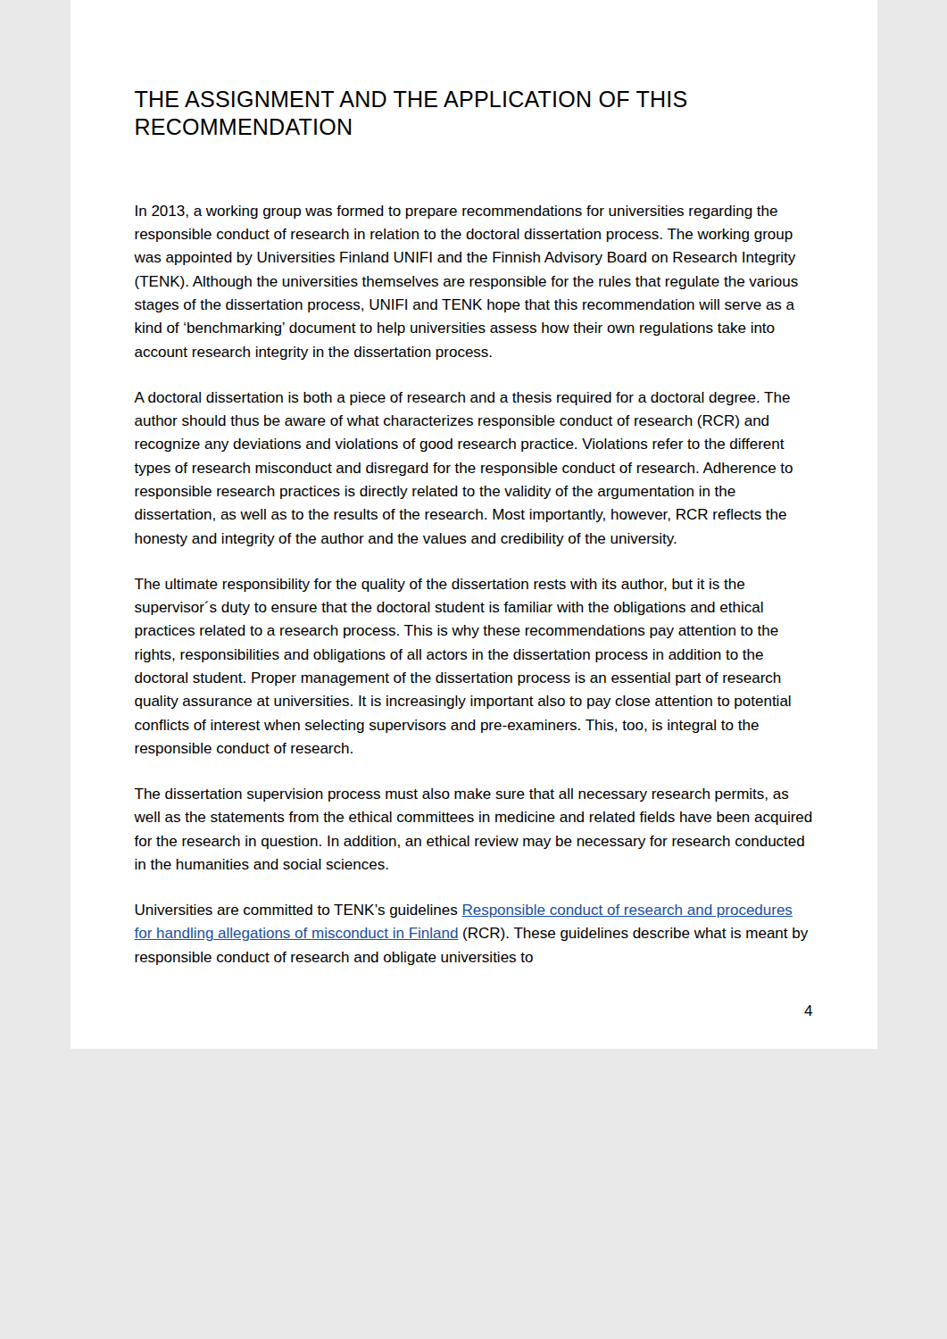THE ASSIGNMENT AND THE APPLICATION OF THIS RECOMMENDATION
In 2013, a working group was formed to prepare recommendations for universities regarding the responsible conduct of research in relation to the doctoral dissertation process. The working group was appointed by Universities Finland UNIFI and the Finnish Advisory Board on Research Integrity (TENK). Although the universities themselves are responsible for the rules that regulate the various stages of the dissertation process, UNIFI and TENK hope that this recommendation will serve as a kind of ‘benchmarking’ document to help universities assess how their own regulations take into account research integrity in the dissertation process.
A doctoral dissertation is both a piece of research and a thesis required for a doctoral degree. The author should thus be aware of what characterizes responsible conduct of research (RCR) and recognize any deviations and violations of good research practice. Violations refer to the different types of research misconduct and disregard for the responsible conduct of research. Adherence to responsible research practices is directly related to the validity of the argumentation in the dissertation, as well as to the results of the research. Most importantly, however, RCR reflects the honesty and integrity of the author and the values and credibility of the university.
The ultimate responsibility for the quality of the dissertation rests with its author, but it is the supervisor´s duty to ensure that the doctoral student is familiar with the obligations and ethical practices related to a research process. This is why these recommendations pay attention to the rights, responsibilities and obligations of all actors in the dissertation process in addition to the doctoral student. Proper management of the dissertation process is an essential part of research quality assurance at universities. It is increasingly important also to pay close attention to potential conflicts of interest when selecting supervisors and pre-examiners. This, too, is integral to the responsible conduct of research.
The dissertation supervision process must also make sure that all necessary research permits, as well as the statements from the ethical committees in medicine and related fields have been acquired for the research in question. In addition, an ethical review may be necessary for research conducted in the humanities and social sciences.
Universities are committed to TENK’s guidelines Responsible conduct of research and procedures for handling allegations of misconduct in Finland (RCR). These guidelines describe what is meant by responsible conduct of research and obligate universities to
4